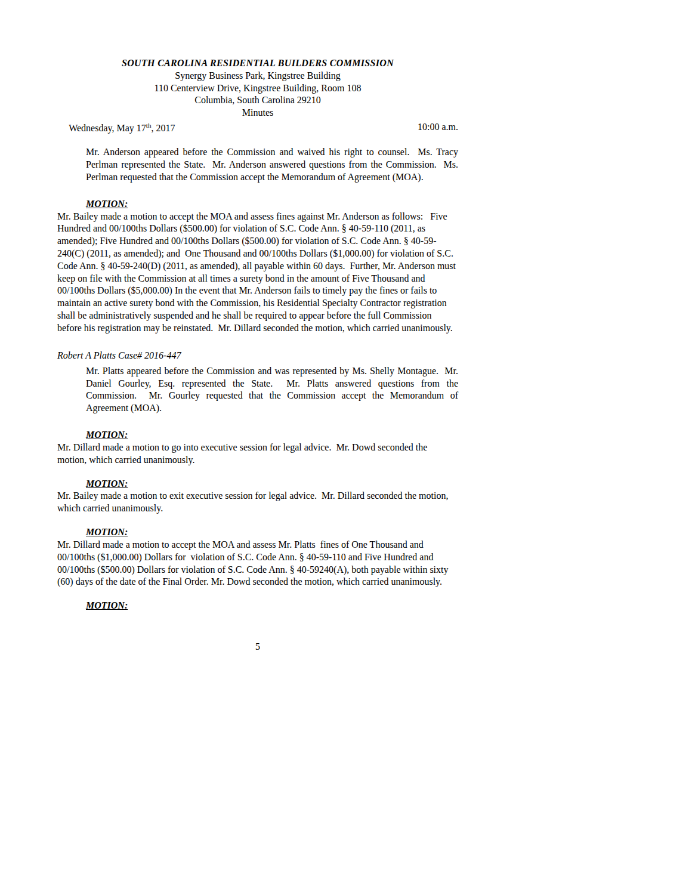SOUTH CAROLINA RESIDENTIAL BUILDERS COMMISSION
Synergy Business Park, Kingstree Building
110 Centerview Drive, Kingstree Building, Room 108
Columbia, South Carolina 29210
Minutes
Wednesday, May 17th, 2017 10:00 a.m.
Mr. Anderson appeared before the Commission and waived his right to counsel. Ms. Tracy Perlman represented the State. Mr. Anderson answered questions from the Commission. Ms. Perlman requested that the Commission accept the Memorandum of Agreement (MOA).
MOTION:
Mr. Bailey made a motion to accept the MOA and assess fines against Mr. Anderson as follows: Five Hundred and 00/100ths Dollars ($500.00) for violation of S.C. Code Ann. § 40-59-110 (2011, as amended); Five Hundred and 00/100ths Dollars ($500.00) for violation of S.C. Code Ann. § 40-59-240(C) (2011, as amended); and One Thousand and 00/100ths Dollars ($1,000.00) for violation of S.C. Code Ann. § 40-59-240(D) (2011, as amended), all payable within 60 days. Further, Mr. Anderson must keep on file with the Commission at all times a surety bond in the amount of Five Thousand and 00/100ths Dollars ($5,000.00) In the event that Mr. Anderson fails to timely pay the fines or fails to maintain an active surety bond with the Commission, his Residential Specialty Contractor registration shall be administratively suspended and he shall be required to appear before the full Commission before his registration may be reinstated. Mr. Dillard seconded the motion, which carried unanimously.
Robert A Platts Case# 2016-447
Mr. Platts appeared before the Commission and was represented by Ms. Shelly Montague. Mr. Daniel Gourley, Esq. represented the State. Mr. Platts answered questions from the Commission. Mr. Gourley requested that the Commission accept the Memorandum of Agreement (MOA).
MOTION:
Mr. Dillard made a motion to go into executive session for legal advice. Mr. Dowd seconded the motion, which carried unanimously.
MOTION:
Mr. Bailey made a motion to exit executive session for legal advice. Mr. Dillard seconded the motion, which carried unanimously.
MOTION:
Mr. Dillard made a motion to accept the MOA and assess Mr. Platts fines of One Thousand and 00/100ths ($1,000.00) Dollars for violation of S.C. Code Ann. § 40-59-110 and Five Hundred and 00/100ths ($500.00) Dollars for violation of S.C. Code Ann. § 40-59240(A), both payable within sixty (60) days of the date of the Final Order. Mr. Dowd seconded the motion, which carried unanimously.
MOTION:
5